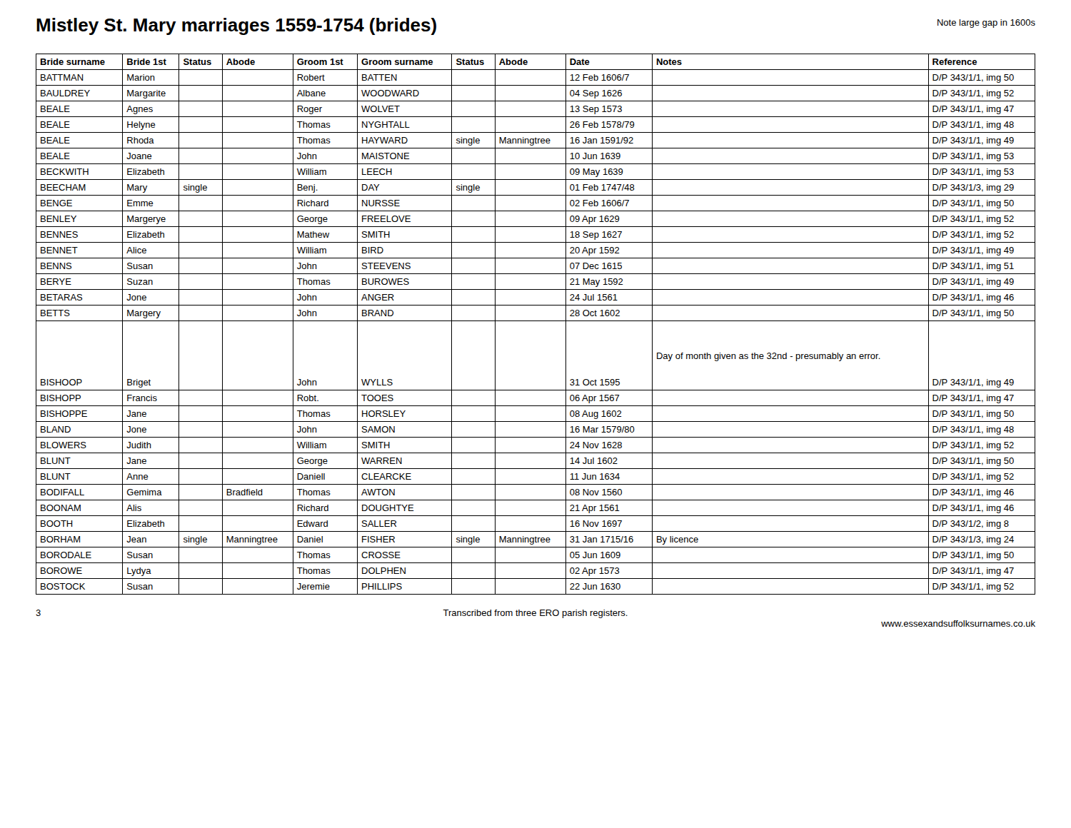Mistley St. Mary marriages 1559-1754 (brides)
Note large gap in 1600s
| Bride surname | Bride 1st | Status | Abode | Groom 1st | Groom surname | Status | Abode | Date | Notes | Reference |
| --- | --- | --- | --- | --- | --- | --- | --- | --- | --- | --- |
| BATTMAN | Marion | | | Robert | BATTEN | | | 12 Feb 1606/7 | | D/P 343/1/1, img 50 |
| BAULDREY | Margarite | | | Albane | WOODWARD | | | 04 Sep 1626 | | D/P 343/1/1, img 52 |
| BEALE | Agnes | | | Roger | WOLVET | | | 13 Sep 1573 | | D/P 343/1/1, img 47 |
| BEALE | Helyne | | | Thomas | NYGHTALL | | | 26 Feb 1578/79 | | D/P 343/1/1, img 48 |
| BEALE | Rhoda | | | Thomas | HAYWARD | single | Manningtree | 16 Jan 1591/92 | | D/P 343/1/1, img 49 |
| BEALE | Joane | | | John | MAISTONE | | | 10 Jun 1639 | | D/P 343/1/1, img 53 |
| BECKWITH | Elizabeth | | | William | LEECH | | | 09 May 1639 | | D/P 343/1/1, img 53 |
| BEECHAM | Mary | single | | Benj. | DAY | single | | 01 Feb 1747/48 | | D/P 343/1/3, img 29 |
| BENGE | Emme | | | Richard | NURSSE | | | 02 Feb 1606/7 | | D/P 343/1/1, img 50 |
| BENLEY | Margerye | | | George | FREELOVE | | | 09 Apr 1629 | | D/P 343/1/1, img 52 |
| BENNES | Elizabeth | | | Mathew | SMITH | | | 18 Sep 1627 | | D/P 343/1/1, img 52 |
| BENNET | Alice | | | William | BIRD | | | 20 Apr 1592 | | D/P 343/1/1, img 49 |
| BENNS | Susan | | | John | STEEVENS | | | 07 Dec 1615 | | D/P 343/1/1, img 51 |
| BERYE | Suzan | | | Thomas | BUROWES | | | 21 May 1592 | | D/P 343/1/1, img 49 |
| BETARAS | Jone | | | John | ANGER | | | 24 Jul 1561 | | D/P 343/1/1, img 46 |
| BETTS | Margery | | | John | BRAND | | | 28 Oct 1602 | | D/P 343/1/1, img 50 |
| BISHOOP | Briget | | | John | WYLLS | | | 31 Oct 1595 | Day of month given as the 32nd - presumably an error. | D/P 343/1/1, img 49 |
| BISHOPP | Francis | | | Robt. | TOOES | | | 06 Apr 1567 | | D/P 343/1/1, img 47 |
| BISHOPPE | Jane | | | Thomas | HORSLEY | | | 08 Aug 1602 | | D/P 343/1/1, img 50 |
| BLAND | Jone | | | John | SAMON | | | 16 Mar 1579/80 | | D/P 343/1/1, img 48 |
| BLOWERS | Judith | | | William | SMITH | | | 24 Nov 1628 | | D/P 343/1/1, img 52 |
| BLUNT | Jane | | | George | WARREN | | | 14 Jul 1602 | | D/P 343/1/1, img 50 |
| BLUNT | Anne | | | Daniell | CLEARCKE | | | 11 Jun 1634 | | D/P 343/1/1, img 52 |
| BODIFALL | Gemima | | Bradfield | Thomas | AWTON | | | 08 Nov 1560 | | D/P 343/1/1, img 46 |
| BOONAM | Alis | | | Richard | DOUGHTYE | | | 21 Apr 1561 | | D/P 343/1/1, img 46 |
| BOOTH | Elizabeth | | | Edward | SALLER | | | 16 Nov 1697 | | D/P 343/1/2, img 8 |
| BORHAM | Jean | single | Manningtree | Daniel | FISHER | single | Manningtree | 31 Jan 1715/16 | By licence | D/P 343/1/3, img 24 |
| BORODALE | Susan | | | Thomas | CROSSE | | | 05 Jun 1609 | | D/P 343/1/1, img 50 |
| BOROWE | Lydya | | | Thomas | DOLPHEN | | | 02 Apr 1573 | | D/P 343/1/1, img 47 |
| BOSTOCK | Susan | | | Jeremie | PHILLIPS | | | 22 Jun 1630 | | D/P 343/1/1, img 52 |
3
Transcribed from three ERO parish registers.
www.essexandsuffolksurnames.co.uk